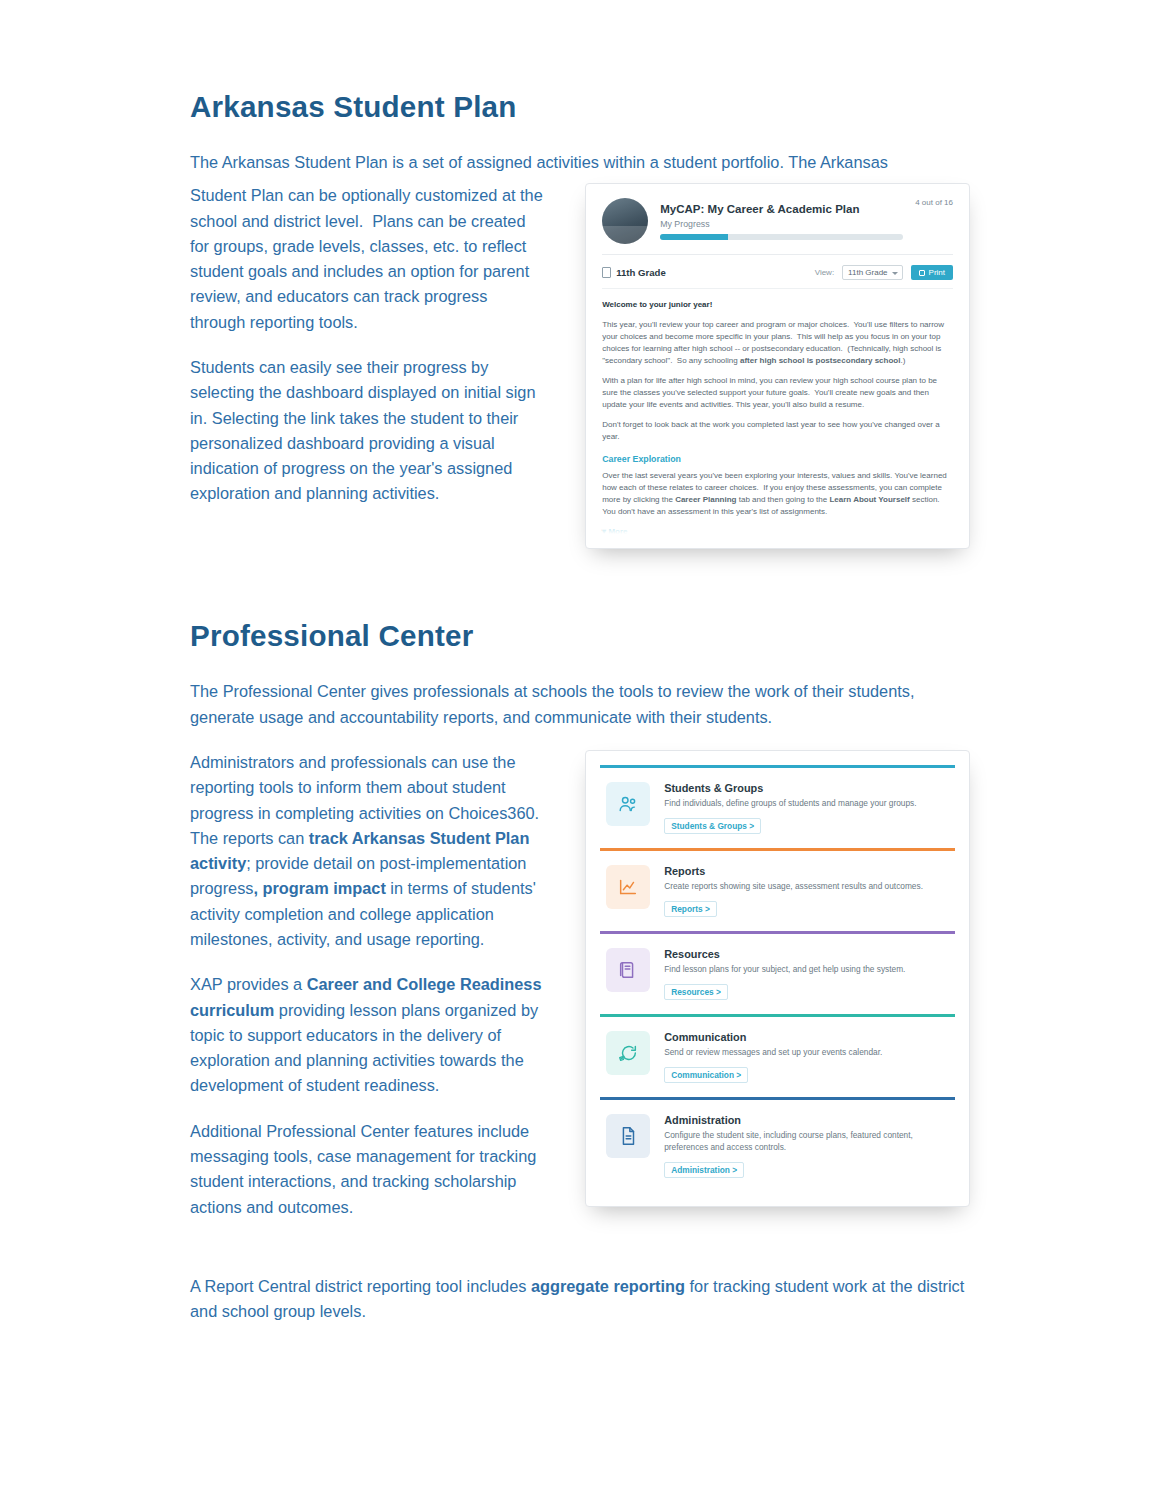Arkansas Student Plan
The Arkansas Student Plan is a set of assigned activities within a student portfolio. The Arkansas
Student Plan can be optionally customized at the school and district level. Plans can be created for groups, grade levels, classes, etc. to reflect student goals and includes an option for parent review, and educators can track progress through reporting tools.
Students can easily see their progress by selecting the dashboard displayed on initial sign in. Selecting the link takes the student to their personalized dashboard providing a visual indication of progress on the year's assigned exploration and planning activities.
MyCAP: My Career & Academic Plan My Progress
4 out of 16
11th Grade
View: 11th Grade Print
Welcome to your junior year!
This year, you'll review your top career and program or major choices. You'll use filters to narrow your choices and become more specific in your plans. This will help as you focus in on your top choices for learning after high school -- or postsecondary education. (Technically, high school is "secondary school". So any schooling after high school is postsecondary school.)
With a plan for life after high school in mind, you can review your high school course plan to be sure the classes you've selected support your future goals. You'll create new goals and then update your life events and activities. This year, you'll also build a resume.
Don't forget to look back at the work you completed last year to see how you've changed over a year.
Career Exploration
Over the last several years you've been exploring your interests, values and skills. You've learned how each of these relates to career choices. If you enjoy these assessments, you can complete more by clicking the Career Planning tab and then going to the Learn About Yourself section. You don't have an assessment in this year's list of assignments.
▾ More
Professional Center
The Professional Center gives professionals at schools the tools to review the work of their students, generate usage and accountability reports, and communicate with their students.
Administrators and professionals can use the reporting tools to inform them about student progress in completing activities on Choices360. The reports can track Arkansas Student Plan activity; provide detail on post-implementation progress, program impact in terms of students' activity completion and college application milestones, activity, and usage reporting.
XAP provides a Career and College Readiness curriculum providing lesson plans organized by topic to support educators in the delivery of exploration and planning activities towards the development of student readiness.
Additional Professional Center features include messaging tools, case management for tracking student interactions, and tracking scholarship actions and outcomes.
Students & Groups
Find individuals, define groups of students and manage your groups.
Students & Groups >
Reports
Create reports showing site usage, assessment results and outcomes.
Reports >
Resources
Find lesson plans for your subject, and get help using the system.
Resources >
Communication
Send or review messages and set up your events calendar.
Communication >
Administration
Configure the student site, including course plans, featured content, preferences and access controls.
Administration >
A Report Central district reporting tool includes aggregate reporting for tracking student work at the district and school group levels.